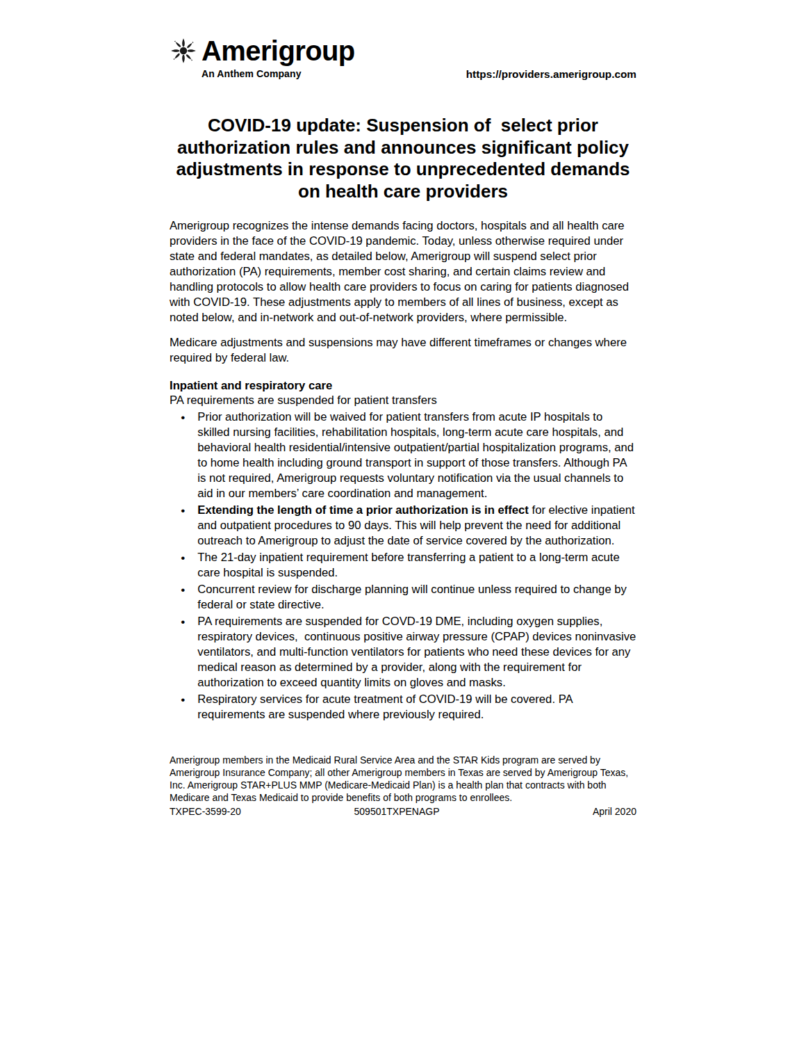Amerigroup
An Anthem Company
https://providers.amerigroup.com
COVID-19 update: Suspension of select prior authorization rules and announces significant policy adjustments in response to unprecedented demands on health care providers
Amerigroup recognizes the intense demands facing doctors, hospitals and all health care providers in the face of the COVID-19 pandemic. Today, unless otherwise required under state and federal mandates, as detailed below, Amerigroup will suspend select prior authorization (PA) requirements, member cost sharing, and certain claims review and handling protocols to allow health care providers to focus on caring for patients diagnosed with COVID-19. These adjustments apply to members of all lines of business, except as noted below, and in-network and out-of-network providers, where permissible.
Medicare adjustments and suspensions may have different timeframes or changes where required by federal law.
Inpatient and respiratory care
PA requirements are suspended for patient transfers
Prior authorization will be waived for patient transfers from acute IP hospitals to skilled nursing facilities, rehabilitation hospitals, long-term acute care hospitals, and behavioral health residential/intensive outpatient/partial hospitalization programs, and to home health including ground transport in support of those transfers. Although PA is not required, Amerigroup requests voluntary notification via the usual channels to aid in our members’ care coordination and management.
Extending the length of time a prior authorization is in effect for elective inpatient and outpatient procedures to 90 days. This will help prevent the need for additional outreach to Amerigroup to adjust the date of service covered by the authorization.
The 21-day inpatient requirement before transferring a patient to a long-term acute care hospital is suspended.
Concurrent review for discharge planning will continue unless required to change by federal or state directive.
PA requirements are suspended for COVD-19 DME, including oxygen supplies, respiratory devices, continuous positive airway pressure (CPAP) devices noninvasive ventilators, and multi-function ventilators for patients who need these devices for any medical reason as determined by a provider, along with the requirement for authorization to exceed quantity limits on gloves and masks.
Respiratory services for acute treatment of COVID-19 will be covered. PA requirements are suspended where previously required.
Amerigroup members in the Medicaid Rural Service Area and the STAR Kids program are served by Amerigroup Insurance Company; all other Amerigroup members in Texas are served by Amerigroup Texas, Inc. Amerigroup STAR+PLUS MMP (Medicare-Medicaid Plan) is a health plan that contracts with both Medicare and Texas Medicaid to provide benefits of both programs to enrollees.
TXPEC-3599-20 509501TXPENAGP April 2020